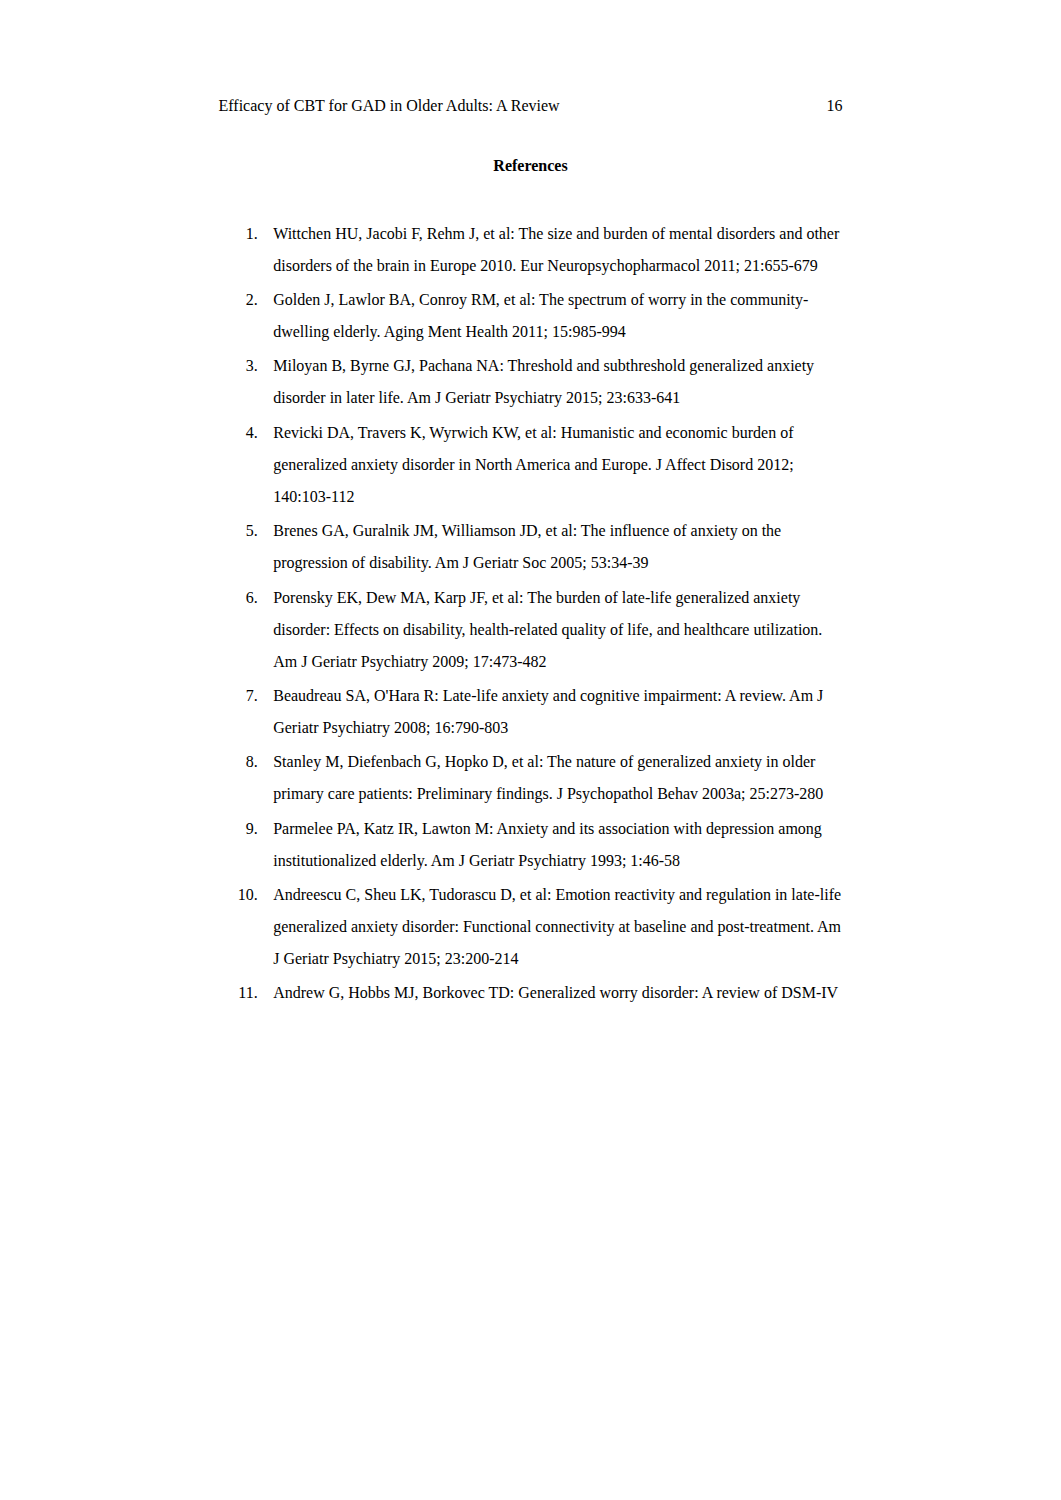Efficacy of CBT for GAD in Older Adults: A Review 16
References
Wittchen HU, Jacobi F, Rehm J, et al: The size and burden of mental disorders and other disorders of the brain in Europe 2010. Eur Neuropsychopharmacol 2011; 21:655-679
Golden J, Lawlor BA, Conroy RM, et al: The spectrum of worry in the community-dwelling elderly. Aging Ment Health 2011; 15:985-994
Miloyan B, Byrne GJ, Pachana NA: Threshold and subthreshold generalized anxiety disorder in later life. Am J Geriatr Psychiatry 2015; 23:633-641
Revicki DA, Travers K, Wyrwich KW, et al: Humanistic and economic burden of generalized anxiety disorder in North America and Europe. J Affect Disord 2012; 140:103-112
Brenes GA, Guralnik JM, Williamson JD, et al: The influence of anxiety on the progression of disability. Am J Geriatr Soc 2005; 53:34-39
Porensky EK, Dew MA, Karp JF, et al: The burden of late-life generalized anxiety disorder: Effects on disability, health-related quality of life, and healthcare utilization. Am J Geriatr Psychiatry 2009; 17:473-482
Beaudreau SA, O'Hara R: Late-life anxiety and cognitive impairment: A review. Am J Geriatr Psychiatry 2008; 16:790-803
Stanley M, Diefenbach G, Hopko D, et al: The nature of generalized anxiety in older primary care patients: Preliminary findings. J Psychopathol Behav 2003a; 25:273-280
Parmelee PA, Katz IR, Lawton M: Anxiety and its association with depression among institutionalized elderly. Am J Geriatr Psychiatry 1993; 1:46-58
Andreescu C, Sheu LK, Tudorascu D, et al: Emotion reactivity and regulation in late-life generalized anxiety disorder: Functional connectivity at baseline and post-treatment. Am J Geriatr Psychiatry 2015; 23:200-214
Andrew G, Hobbs MJ, Borkovec TD: Generalized worry disorder: A review of DSM-IV